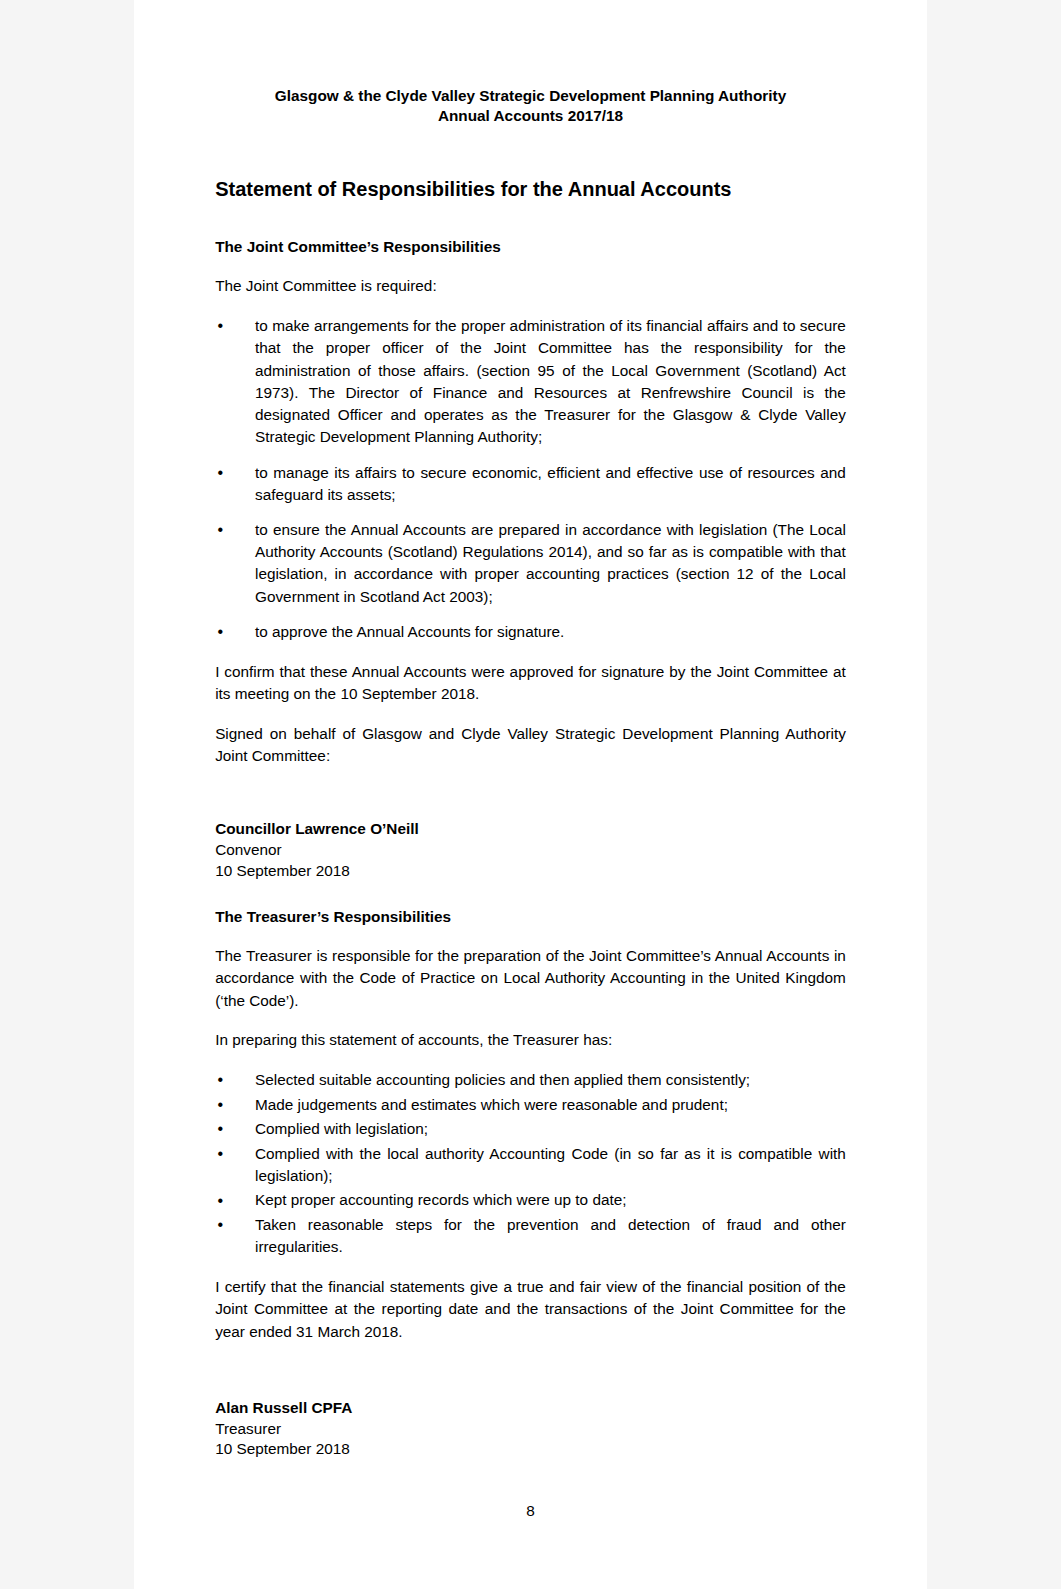Glasgow & the Clyde Valley Strategic Development Planning Authority
Annual Accounts 2017/18
Statement of Responsibilities for the Annual Accounts
The Joint Committee’s Responsibilities
The Joint Committee is required:
to make arrangements for the proper administration of its financial affairs and to secure that the proper officer of the Joint Committee has the responsibility for the administration of those affairs. (section 95 of the Local Government (Scotland) Act 1973). The Director of Finance and Resources at Renfrewshire Council is the designated Officer and operates as the Treasurer for the Glasgow & Clyde Valley Strategic Development Planning Authority;
to manage its affairs to secure economic, efficient and effective use of resources and safeguard its assets;
to ensure the Annual Accounts are prepared in accordance with legislation (The Local Authority Accounts (Scotland) Regulations 2014), and so far as is compatible with that legislation, in accordance with proper accounting practices (section 12 of the Local Government in Scotland Act 2003);
to approve the Annual Accounts for signature.
I confirm that these Annual Accounts were approved for signature by the Joint Committee at its meeting on the 10 September 2018.
Signed on behalf of Glasgow and Clyde Valley Strategic Development Planning Authority Joint Committee:
Councillor Lawrence O’Neill
Convenor
10 September 2018
The Treasurer’s Responsibilities
The Treasurer is responsible for the preparation of the Joint Committee’s Annual Accounts in accordance with the Code of Practice on Local Authority Accounting in the United Kingdom (‘the Code’).
In preparing this statement of accounts, the Treasurer has:
Selected suitable accounting policies and then applied them consistently;
Made judgements and estimates which were reasonable and prudent;
Complied with legislation;
Complied with the local authority Accounting Code (in so far as it is compatible with legislation);
Kept proper accounting records which were up to date;
Taken reasonable steps for the prevention and detection of fraud and other irregularities.
I certify that the financial statements give a true and fair view of the financial position of the Joint Committee at the reporting date and the transactions of the Joint Committee for the year ended 31 March 2018.
Alan Russell CPFA
Treasurer
10 September 2018
8